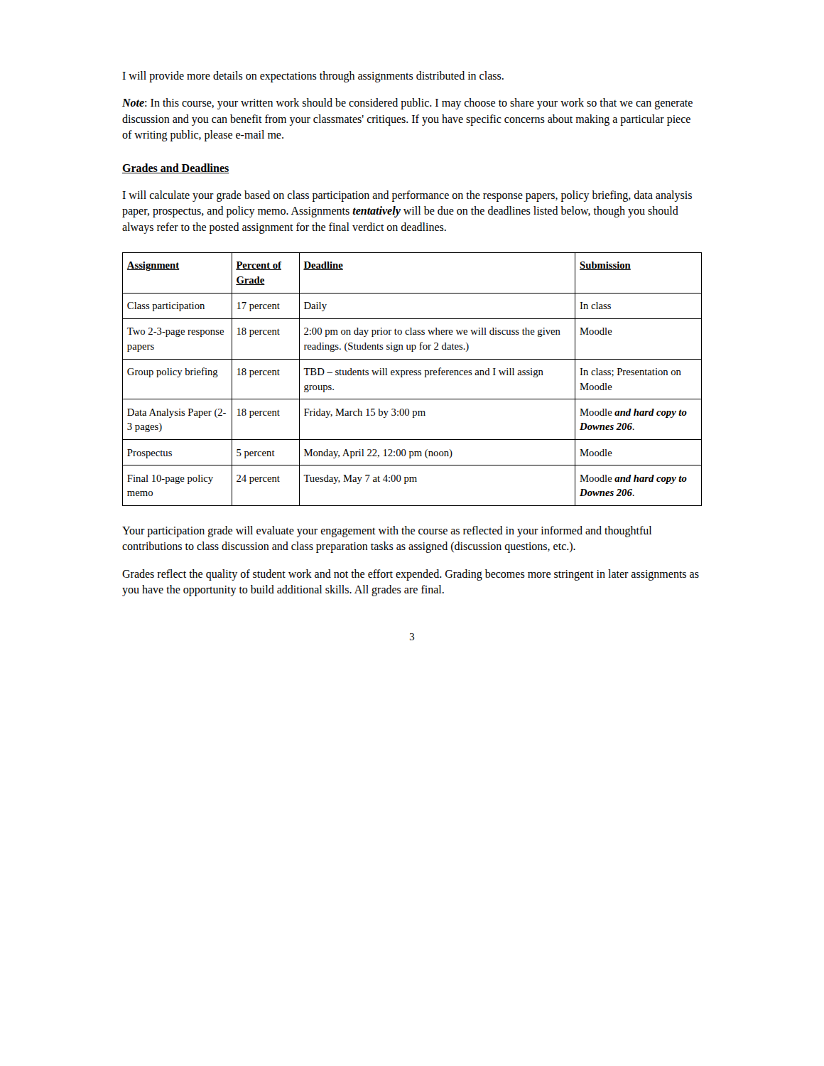I will provide more details on expectations through assignments distributed in class.
Note: In this course, your written work should be considered public. I may choose to share your work so that we can generate discussion and you can benefit from your classmates' critiques. If you have specific concerns about making a particular piece of writing public, please e-mail me.
Grades and Deadlines
I will calculate your grade based on class participation and performance on the response papers, policy briefing, data analysis paper, prospectus, and policy memo. Assignments tentatively will be due on the deadlines listed below, though you should always refer to the posted assignment for the final verdict on deadlines.
| Assignment | Percent of Grade | Deadline | Submission |
| --- | --- | --- | --- |
| Class participation | 17 percent | Daily | In class |
| Two 2-3-page response papers | 18 percent | 2:00 pm on day prior to class where we will discuss the given readings. (Students sign up for 2 dates.) | Moodle |
| Group policy briefing | 18 percent | TBD – students will express preferences and I will assign groups. | In class; Presentation on Moodle |
| Data Analysis Paper (2-3 pages) | 18 percent | Friday, March 15 by 3:00 pm | Moodle and hard copy to Downes 206 . |
| Prospectus | 5 percent | Monday, April 22, 12:00 pm (noon) | Moodle |
| Final 10-page policy memo | 24 percent | Tuesday, May 7 at 4:00 pm | Moodle and hard copy to Downes 206 . |
Your participation grade will evaluate your engagement with the course as reflected in your informed and thoughtful contributions to class discussion and class preparation tasks as assigned (discussion questions, etc.).
Grades reflect the quality of student work and not the effort expended. Grading becomes more stringent in later assignments as you have the opportunity to build additional skills. All grades are final.
3